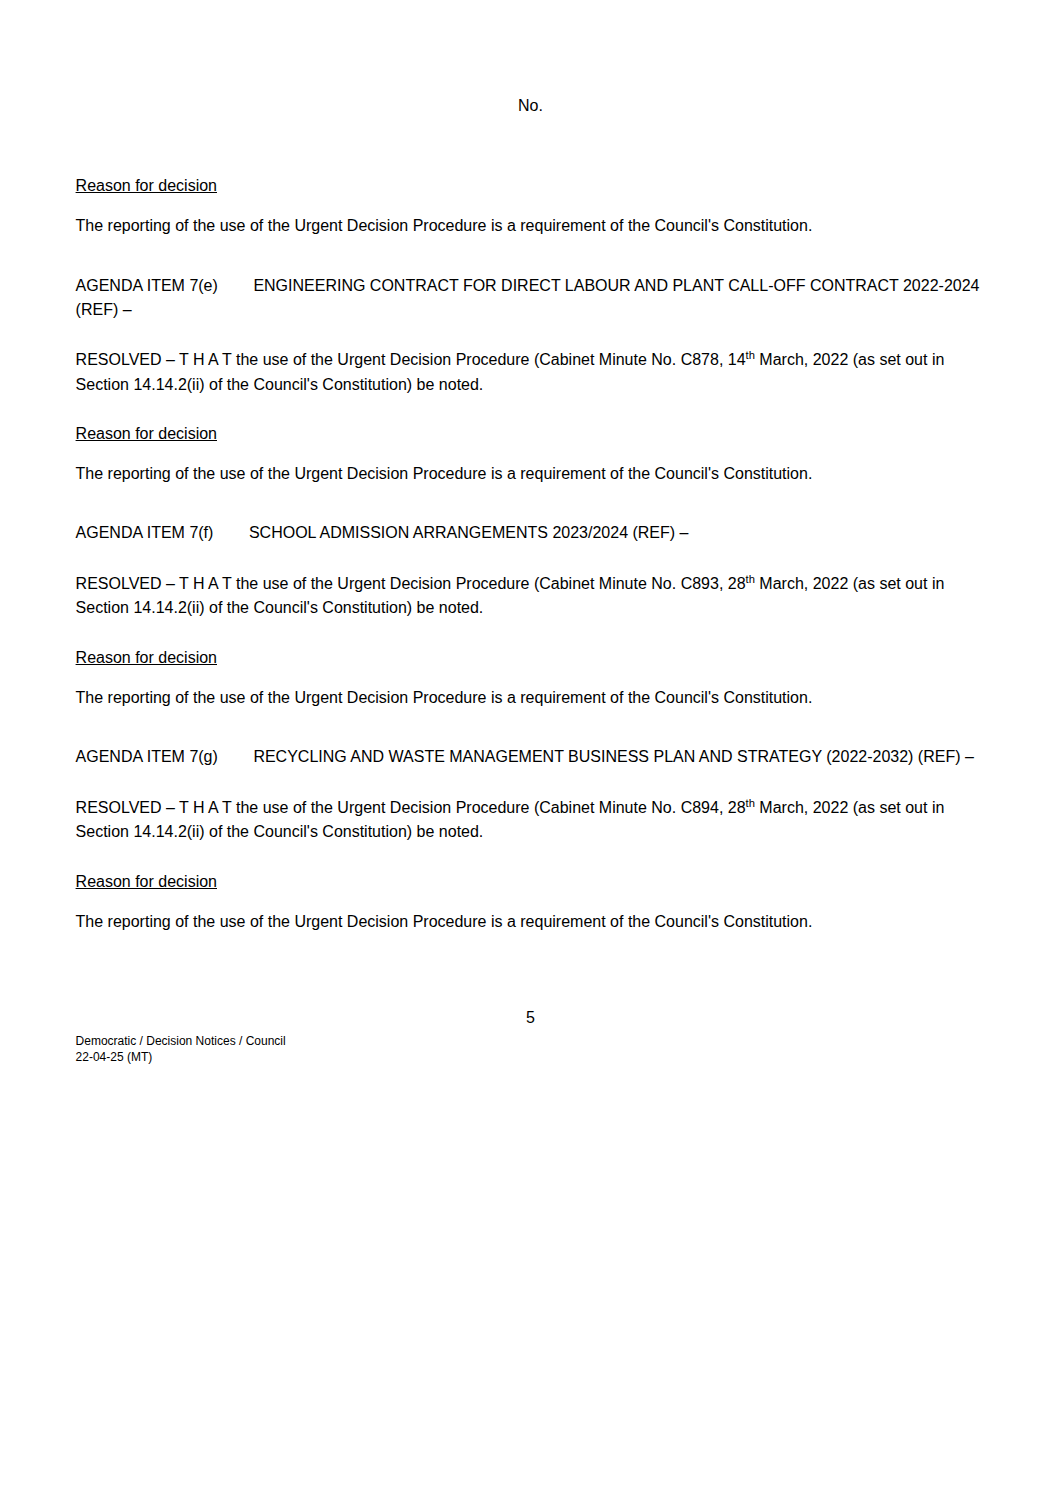No.
Reason for decision
The reporting of the use of the Urgent Decision Procedure is a requirement of the Council's Constitution.
AGENDA ITEM 7(e) ENGINEERING CONTRACT FOR DIRECT LABOUR AND PLANT CALL-OFF CONTRACT 2022-2024 (REF) –
RESOLVED – T H A T the use of the Urgent Decision Procedure (Cabinet Minute No. C878, 14th March, 2022 (as set out in Section 14.14.2(ii) of the Council's Constitution) be noted.
Reason for decision
The reporting of the use of the Urgent Decision Procedure is a requirement of the Council's Constitution.
AGENDA ITEM 7(f) SCHOOL ADMISSION ARRANGEMENTS 2023/2024 (REF) –
RESOLVED – T H A T the use of the Urgent Decision Procedure (Cabinet Minute No. C893, 28th March, 2022 (as set out in Section 14.14.2(ii) of the Council's Constitution) be noted.
Reason for decision
The reporting of the use of the Urgent Decision Procedure is a requirement of the Council's Constitution.
AGENDA ITEM 7(g) RECYCLING AND WASTE MANAGEMENT BUSINESS PLAN AND STRATEGY (2022-2032) (REF) –
RESOLVED – T H A T the use of the Urgent Decision Procedure (Cabinet Minute No. C894, 28th March, 2022 (as set out in Section 14.14.2(ii) of the Council's Constitution) be noted.
Reason for decision
The reporting of the use of the Urgent Decision Procedure is a requirement of the Council's Constitution.
5
Democratic / Decision Notices / Council
22-04-25 (MT)